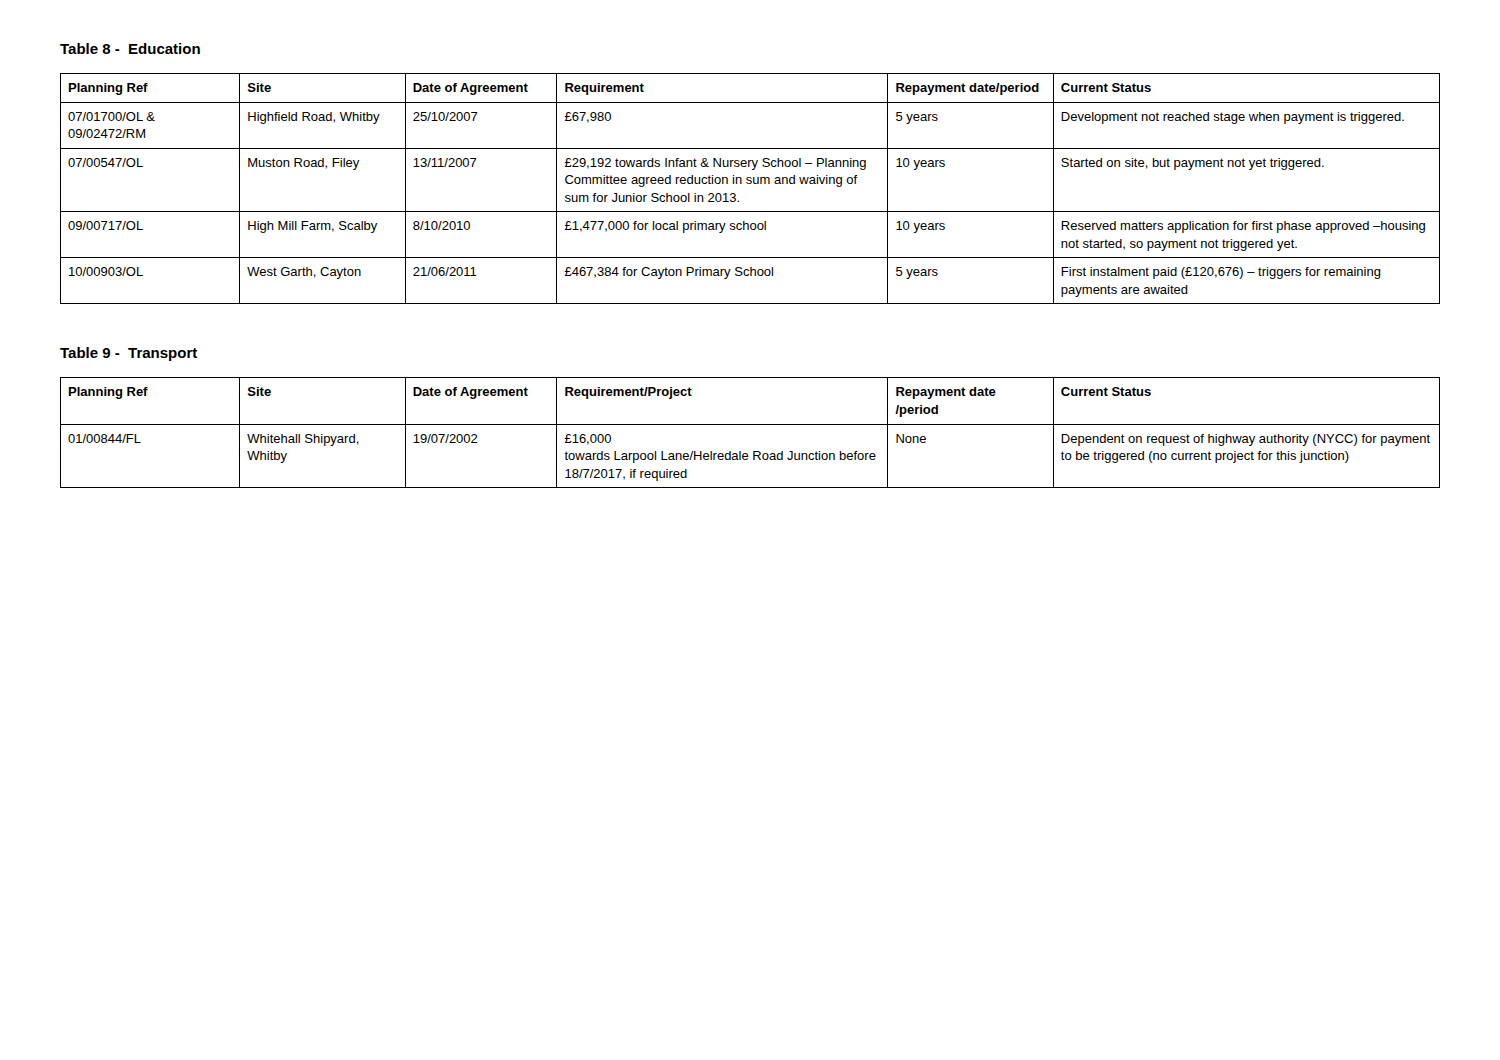Table 8 - Education
| Planning Ref | Site | Date of Agreement | Requirement | Repayment date/period | Current Status |
| --- | --- | --- | --- | --- | --- |
| 07/01700/OL & 09/02472/RM | Highfield Road, Whitby | 25/10/2007 | £67,980 | 5 years | Development not reached stage when payment is triggered. |
| 07/00547/OL | Muston Road, Filey | 13/11/2007 | £29,192 towards Infant & Nursery School – Planning Committee agreed reduction in sum and waiving of sum for Junior School in 2013. | 10 years | Started on site, but payment not yet triggered. |
| 09/00717/OL | High Mill Farm, Scalby | 8/10/2010 | £1,477,000 for local primary school | 10 years | Reserved matters application for first phase approved –housing not started, so payment not triggered yet. |
| 10/00903/OL | West Garth, Cayton | 21/06/2011 | £467,384 for Cayton Primary School | 5 years | First instalment paid (£120,676) – triggers for remaining payments are awaited |
Table 9 - Transport
| Planning Ref | Site | Date of Agreement | Requirement/Project | Repayment date /period | Current Status |
| --- | --- | --- | --- | --- | --- |
| 01/00844/FL | Whitehall Shipyard, Whitby | 19/07/2002 | £16,000 towards Larpool Lane/Helredale Road Junction before 18/7/2017, if required | None | Dependent on request of highway authority (NYCC) for payment to be triggered (no current project for this junction) |